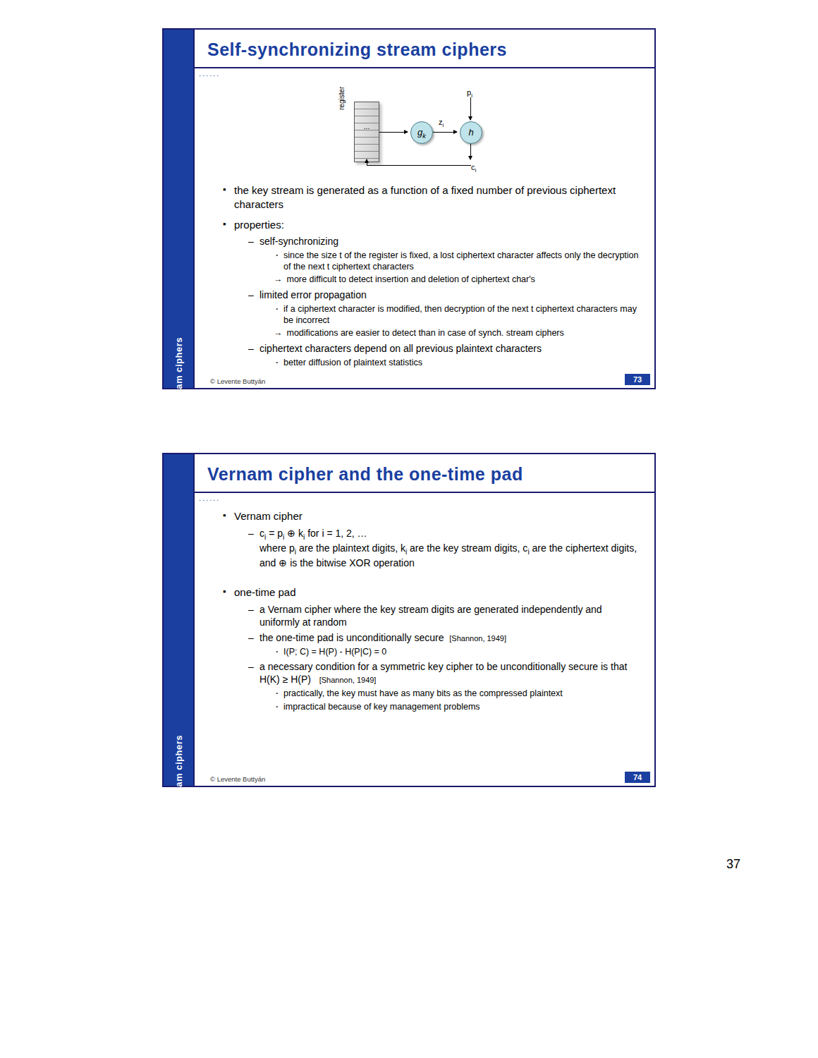Stream ciphers
Self-synchronizing stream ciphers
......
...
register
gk
h
pi
ci
zi
the key stream is generated as a function of a fixed number of previous ciphertext characters
properties:
self-synchronizing
since the size t of the register is fixed, a lost ciphertext character affects only the decryption of the next t ciphertext characters
more difficult to detect insertion and deletion of ciphertext char's
limited error propagation
if a ciphertext character is modified, then decryption of the next t ciphertext characters may be incorrect
modifications are easier to detect than in case of synch. stream ciphers
ciphertext characters depend on all previous plaintext characters
better diffusion of plaintext statistics
© Levente Buttyán
73
Stream ciphers
Vernam cipher and the one-time pad
......
Vernam cipher
ci = pi ⊕ ki for i = 1, 2, …
where pi are the plaintext digits, ki are the key stream digits, ci are the ciphertext digits, and ⊕ is the bitwise XOR operation
one-time pad
a Vernam cipher where the key stream digits are generated independently and uniformly at random
the one-time pad is unconditionally secure [Shannon, 1949]
I(P; C) = H(P) - H(P|C) = 0
a necessary condition for a symmetric key cipher to be unconditionally secure is that H(K) ≥ H(P) [Shannon, 1949]
practically, the key must have as many bits as the compressed plaintext
impractical because of key management problems
© Levente Buttyán
74
37